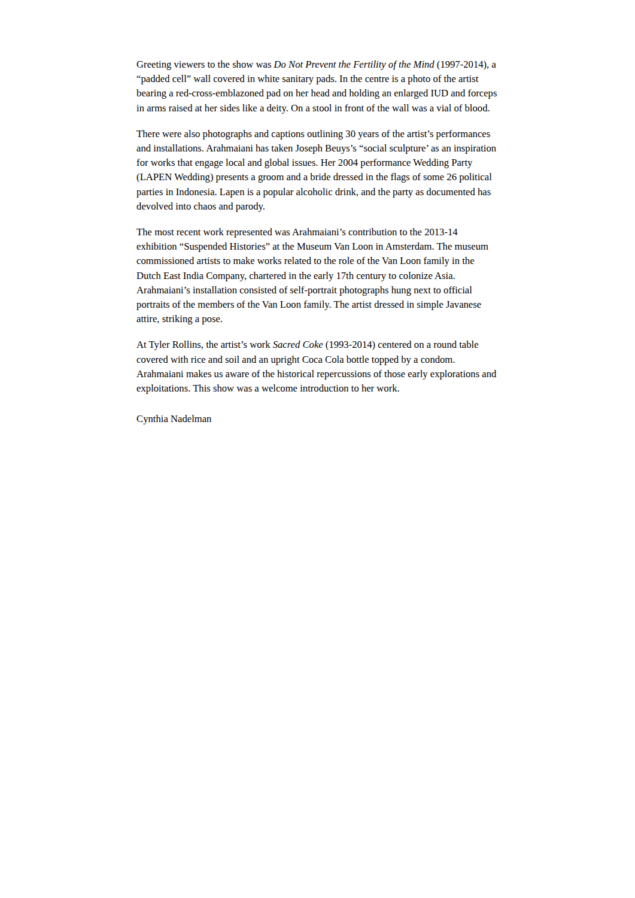Greeting viewers to the show was Do Not Prevent the Fertility of the Mind (1997-2014), a “padded cell” wall covered in white sanitary pads. In the centre is a photo of the artist bearing a red-cross-emblazoned pad on her head and holding an enlarged IUD and forceps in arms raised at her sides like a deity. On a stool in front of the wall was a vial of blood.
There were also photographs and captions outlining 30 years of the artist’s performances and installations. Arahmaiani has taken Joseph Beuys’s “social sculpture’ as an inspiration for works that engage local and global issues. Her 2004 performance Wedding Party (LAPEN Wedding) presents a groom and a bride dressed in the flags of some 26 political parties in Indonesia. Lapen is a popular alcoholic drink, and the party as documented has devolved into chaos and parody.
The most recent work represented was Arahmaiani’s contribution to the 2013-14 exhibition “Suspended Histories” at the Museum Van Loon in Amsterdam. The museum commissioned artists to make works related to the role of the Van Loon family in the Dutch East India Company, chartered in the early 17th century to colonize Asia. Arahmaiani’s installation consisted of self-portrait photographs hung next to official portraits of the members of the Van Loon family. The artist dressed in simple Javanese attire, striking a pose.
At Tyler Rollins, the artist’s work Sacred Coke (1993-2014) centered on a round table covered with rice and soil and an upright Coca Cola bottle topped by a condom. Arahmaiani makes us aware of the historical repercussions of those early explorations and exploitations. This show was a welcome introduction to her work.
Cynthia Nadelman